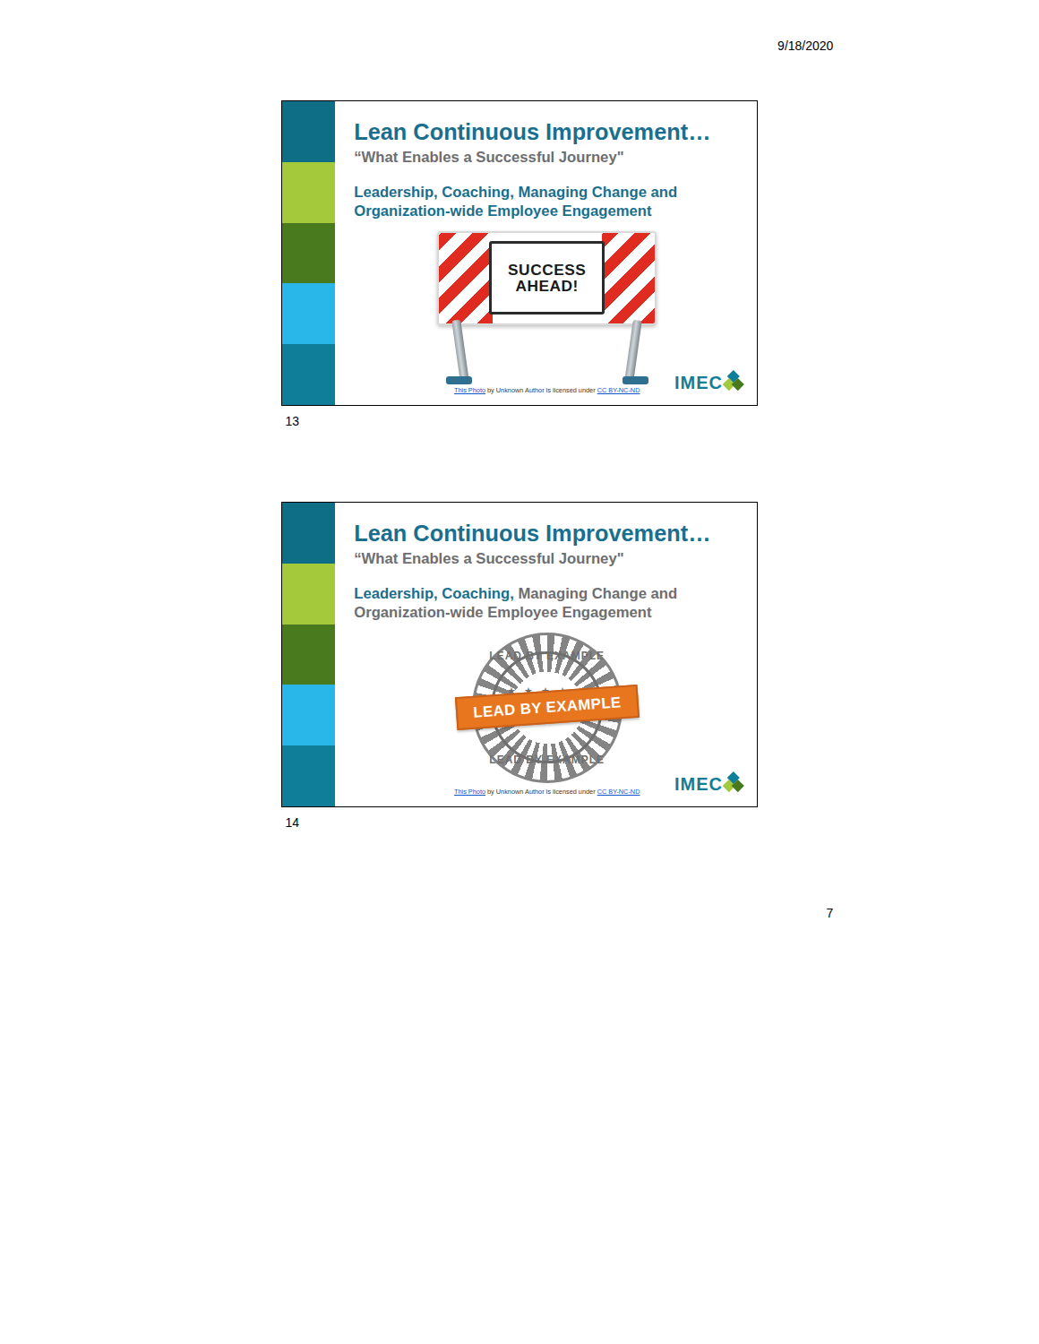9/18/2020
Lean Continuous Improvement…
“What Enables a Successful Journey"
Leadership, Coaching, Managing Change and Organization-wide Employee Engagement
SUCCESS
AHEAD!
This Photo by Unknown Author is licensed under CC BY-NC-ND
IMEC
13
Lean Continuous Improvement…
“What Enables a Successful Journey"
Leadership, Coaching, Managing Change and Organization-wide Employee Engagement
LEAD BY EXAMPLE
★ ★ ★ ★ ★
LEAD BY EXAMPLE
LEAD BY EXAMPLE
This Photo by Unknown Author is licensed under CC BY-NC-ND
IMEC
14
7